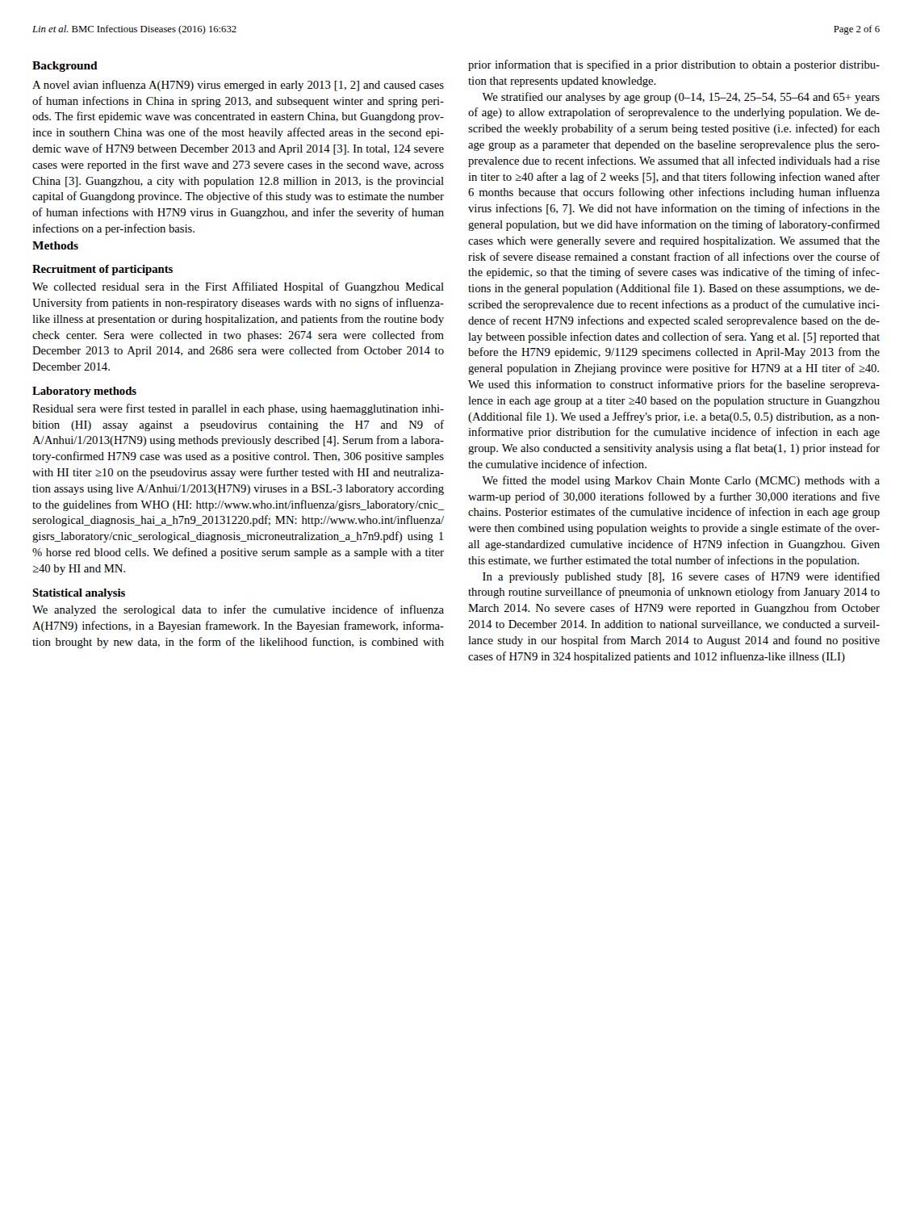Lin et al. BMC Infectious Diseases (2016) 16:632
Page 2 of 6
Background
A novel avian influenza A(H7N9) virus emerged in early 2013 [1, 2] and caused cases of human infections in China in spring 2013, and subsequent winter and spring periods. The first epidemic wave was concentrated in eastern China, but Guangdong province in southern China was one of the most heavily affected areas in the second epidemic wave of H7N9 between December 2013 and April 2014 [3]. In total, 124 severe cases were reported in the first wave and 273 severe cases in the second wave, across China [3]. Guangzhou, a city with population 12.8 million in 2013, is the provincial capital of Guangdong province. The objective of this study was to estimate the number of human infections with H7N9 virus in Guangzhou, and infer the severity of human infections on a per-infection basis.
Methods
Recruitment of participants
We collected residual sera in the First Affiliated Hospital of Guangzhou Medical University from patients in non-respiratory diseases wards with no signs of influenza-like illness at presentation or during hospitalization, and patients from the routine body check center. Sera were collected in two phases: 2674 sera were collected from December 2013 to April 2014, and 2686 sera were collected from October 2014 to December 2014.
Laboratory methods
Residual sera were first tested in parallel in each phase, using haemagglutination inhibition (HI) assay against a pseudovirus containing the H7 and N9 of A/Anhui/1/2013(H7N9) using methods previously described [4]. Serum from a laboratory-confirmed H7N9 case was used as a positive control. Then, 306 positive samples with HI titer ≥10 on the pseudovirus assay were further tested with HI and neutralization assays using live A/Anhui/1/2013(H7N9) viruses in a BSL-3 laboratory according to the guidelines from WHO (HI: http://www.who.int/influenza/gisrs_laboratory/cnic_serological_diagnosis_hai_a_h7n9_20131220.pdf; MN: http://www.who.int/influenza/gisrs_laboratory/cnic_serological_diagnosis_microneutralization_a_h7n9.pdf) using 1 % horse red blood cells. We defined a positive serum sample as a sample with a titer ≥40 by HI and MN.
Statistical analysis
We analyzed the serological data to infer the cumulative incidence of influenza A(H7N9) infections, in a Bayesian framework. In the Bayesian framework, information brought by new data, in the form of the likelihood function, is combined with prior information that is specified in a prior distribution to obtain a posterior distribution that represents updated knowledge.
We stratified our analyses by age group (0–14, 15–24, 25–54, 55–64 and 65+ years of age) to allow extrapolation of seroprevalence to the underlying population. We described the weekly probability of a serum being tested positive (i.e. infected) for each age group as a parameter that depended on the baseline seroprevalence plus the seroprevalence due to recent infections. We assumed that all infected individuals had a rise in titer to ≥40 after a lag of 2 weeks [5], and that titers following infection waned after 6 months because that occurs following other infections including human influenza virus infections [6, 7]. We did not have information on the timing of infections in the general population, but we did have information on the timing of laboratory-confirmed cases which were generally severe and required hospitalization. We assumed that the risk of severe disease remained a constant fraction of all infections over the course of the epidemic, so that the timing of severe cases was indicative of the timing of infections in the general population (Additional file 1). Based on these assumptions, we described the seroprevalence due to recent infections as a product of the cumulative incidence of recent H7N9 infections and expected scaled seroprevalence based on the delay between possible infection dates and collection of sera. Yang et al. [5] reported that before the H7N9 epidemic, 9/1129 specimens collected in April-May 2013 from the general population in Zhejiang province were positive for H7N9 at a HI titer of ≥40. We used this information to construct informative priors for the baseline seroprevalence in each age group at a titer ≥40 based on the population structure in Guangzhou (Additional file 1). We used a Jeffrey's prior, i.e. a beta(0.5, 0.5) distribution, as a non-informative prior distribution for the cumulative incidence of infection in each age group. We also conducted a sensitivity analysis using a flat beta(1, 1) prior instead for the cumulative incidence of infection.
We fitted the model using Markov Chain Monte Carlo (MCMC) methods with a warm-up period of 30,000 iterations followed by a further 30,000 iterations and five chains. Posterior estimates of the cumulative incidence of infection in each age group were then combined using population weights to provide a single estimate of the overall age-standardized cumulative incidence of H7N9 infection in Guangzhou. Given this estimate, we further estimated the total number of infections in the population.
In a previously published study [8], 16 severe cases of H7N9 were identified through routine surveillance of pneumonia of unknown etiology from January 2014 to March 2014. No severe cases of H7N9 were reported in Guangzhou from October 2014 to December 2014. In addition to national surveillance, we conducted a surveillance study in our hospital from March 2014 to August 2014 and found no positive cases of H7N9 in 324 hospitalized patients and 1012 influenza-like illness (ILI)